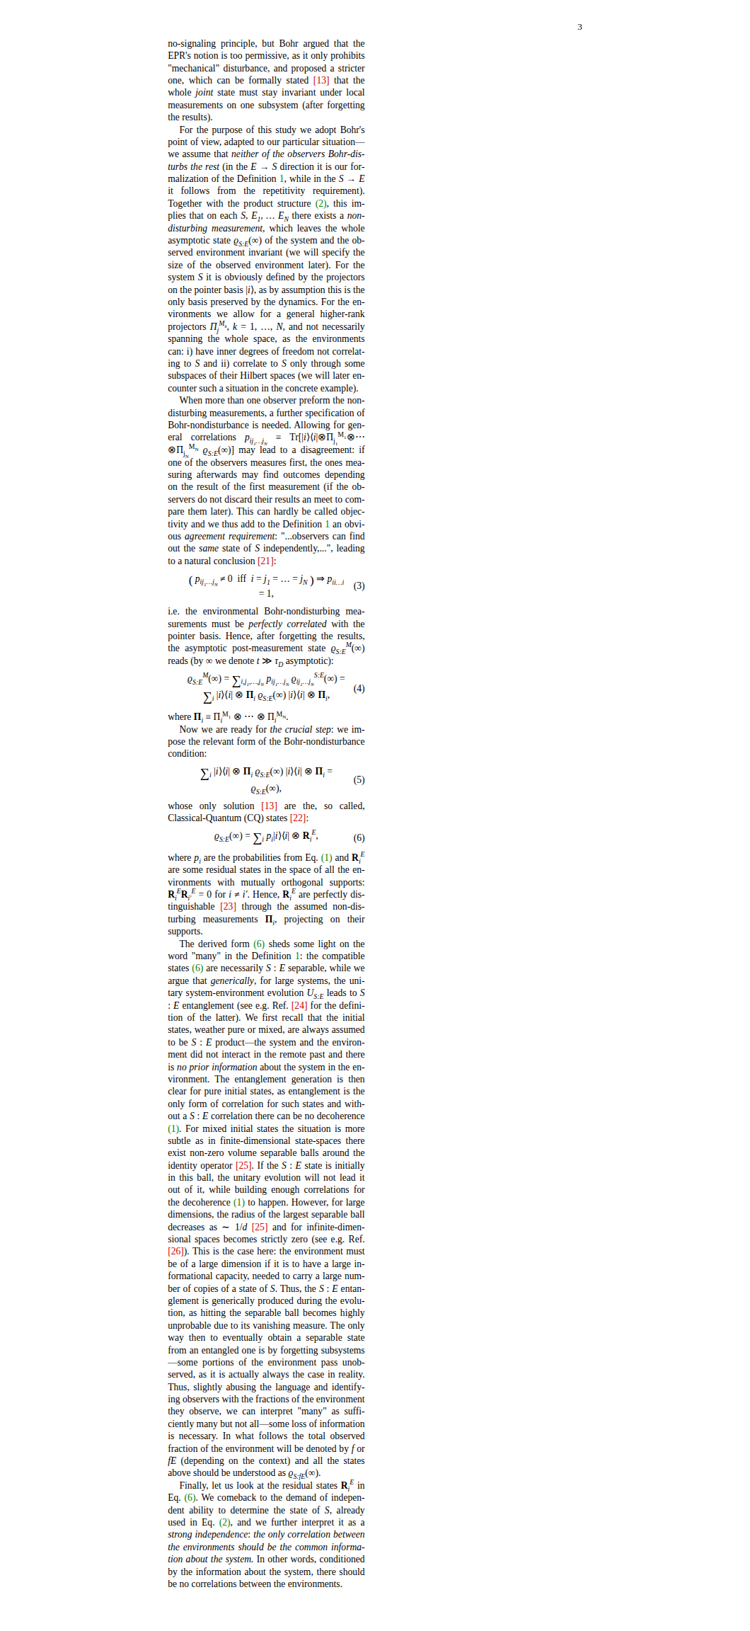3
no-signaling principle, but Bohr argued that the EPR's notion is too permissive, as it only prohibits "mechanical" disturbance, and proposed a stricter one, which can be formally stated [13] that the whole joint state must stay invariant under local measurements on one subsystem (after forgetting the results).
For the purpose of this study we adopt Bohr's point of view, adapted to our particular situation—we assume that neither of the observers Bohr-disturbs the rest (in the E → S direction it is our formalization of the Definition 1, while in the S → E it follows from the repetitivity requirement). Together with the product structure (2), this implies that on each S, E1, … EN there exists a non-disturbing measurement, which leaves the whole asymptotic state ϱS:E(∞) of the system and the observed environment invariant (we will specify the size of the observed environment later). For the system S it is obviously defined by the projectors on the pointer basis |i⟩, as by assumption this is the only basis preserved by the dynamics. For the environments we allow for a general higher-rank projectors ΠjMk, k = 1, …, N, and not necessarily spanning the whole space, as the environments can: i) have inner degrees of freedom not correlating to S and ii) correlate to S only through some subspaces of their Hilbert spaces (we will later encounter such a situation in the concrete example).
When more than one observer preform the non-disturbing measurements, a further specification of Bohr-nondisturbance is needed. Allowing for general correlations pij1…jN ≡ Tr[|i⟩⟨i|⊗Πj1M1⊗⋯⊗ΠjNMN ϱS:E(∞)] may lead to a disagreement: if one of the observers measures first, the ones measuring afterwards may find outcomes depending on the result of the first measurement (if the observers do not discard their results an meet to compare them later). This can hardly be called objectivity and we thus add to the Definition 1 an obvious agreement requirement: "...observers can find out the same state of S independently,...", leading to a natural conclusion [21]:
( pij1…jN ≠ 0 iff i = j1 = … = jN ) ⇒ pii…i = 1, (3)
i.e. the environmental Bohr-nondisturbing measurements must be perfectly correlated with the pointer basis. Hence, after forgetting the results, the asymptotic post-measurement state ϱS:EM(∞) reads (by ∞ we denote t ≫ τD asymptotic):
ϱS:EM(∞) = ∑i,j1,…,jN pij1…jN ϱij1…jNS:E(∞) =
∑i |i⟩⟨i| ⊗ Πi ϱS:E(∞) |i⟩⟨i| ⊗ Πi, (4)
where Πi ≡ ΠiM1 ⊗ ⋯ ⊗ ΠiMN.
Now we are ready for the crucial step: we impose the relevant form of the Bohr-nondisturbance condition:
∑i |i⟩⟨i| ⊗ Πi ϱS:E(∞) |i⟩⟨i| ⊗ Πi = ϱS:E(∞), (5)
whose only solution [13] are the, so called, Classical-Quantum (CQ) states [22]:
ϱS:E(∞) = ∑i pi|i⟩⟨i| ⊗ RiE, (6)
where pi are the probabilities from Eq. (1) and RiE are some residual states in the space of all the environments with mutually orthogonal supports: RiERi′E = 0 for i ≠ i′. Hence, RiE are perfectly distinguishable [23] through the assumed non-disturbing measurements Πi, projecting on their supports.
The derived form (6) sheds some light on the word "many" in the Definition 1: the compatible states (6) are necessarily S : E separable, while we argue that generically, for large systems, the unitary system-environment evolution US:E leads to S : E entanglement (see e.g. Ref. [24] for the definition of the latter). We first recall that the initial states, weather pure or mixed, are always assumed to be S : E product—the system and the environment did not interact in the remote past and there is no prior information about the system in the environment. The entanglement generation is then clear for pure initial states, as entanglement is the only form of correlation for such states and without a S : E correlation there can be no decoherence (1). For mixed initial states the situation is more subtle as in finite-dimensional state-spaces there exist non-zero volume separable balls around the identity operator [25]. If the S : E state is initially in this ball, the unitary evolution will not lead it out of it, while building enough correlations for the decoherence (1) to happen. However, for large dimensions, the radius of the largest separable ball decreases as ∼ 1/d [25] and for infinite-dimensional spaces becomes strictly zero (see e.g. Ref. [26]). This is the case here: the environment must be of a large dimension if it is to have a large informational capacity, needed to carry a large number of copies of a state of S. Thus, the S : E entanglement is generically produced during the evolution, as hitting the separable ball becomes highly unprobable due to its vanishing measure. The only way then to eventually obtain a separable state from an entangled one is by forgetting subsystems—some portions of the environment pass unobserved, as it is actually always the case in reality. Thus, slightly abusing the language and identifying observers with the fractions of the environment they observe, we can interpret "many" as sufficiently many but not all—some loss of information is necessary. In what follows the total observed fraction of the environment will be denoted by f or fE (depending on the context) and all the states above should be understood as ϱS:fE(∞).
Finally, let us look at the residual states RiE in Eq. (6). We comeback to the demand of independent ability to determine the state of S, already used in Eq. (2), and we further interpret it as a strong independence: the only correlation between the environments should be the common information about the system. In other words, conditioned by the information about the system, there should be no correlations between the environments.